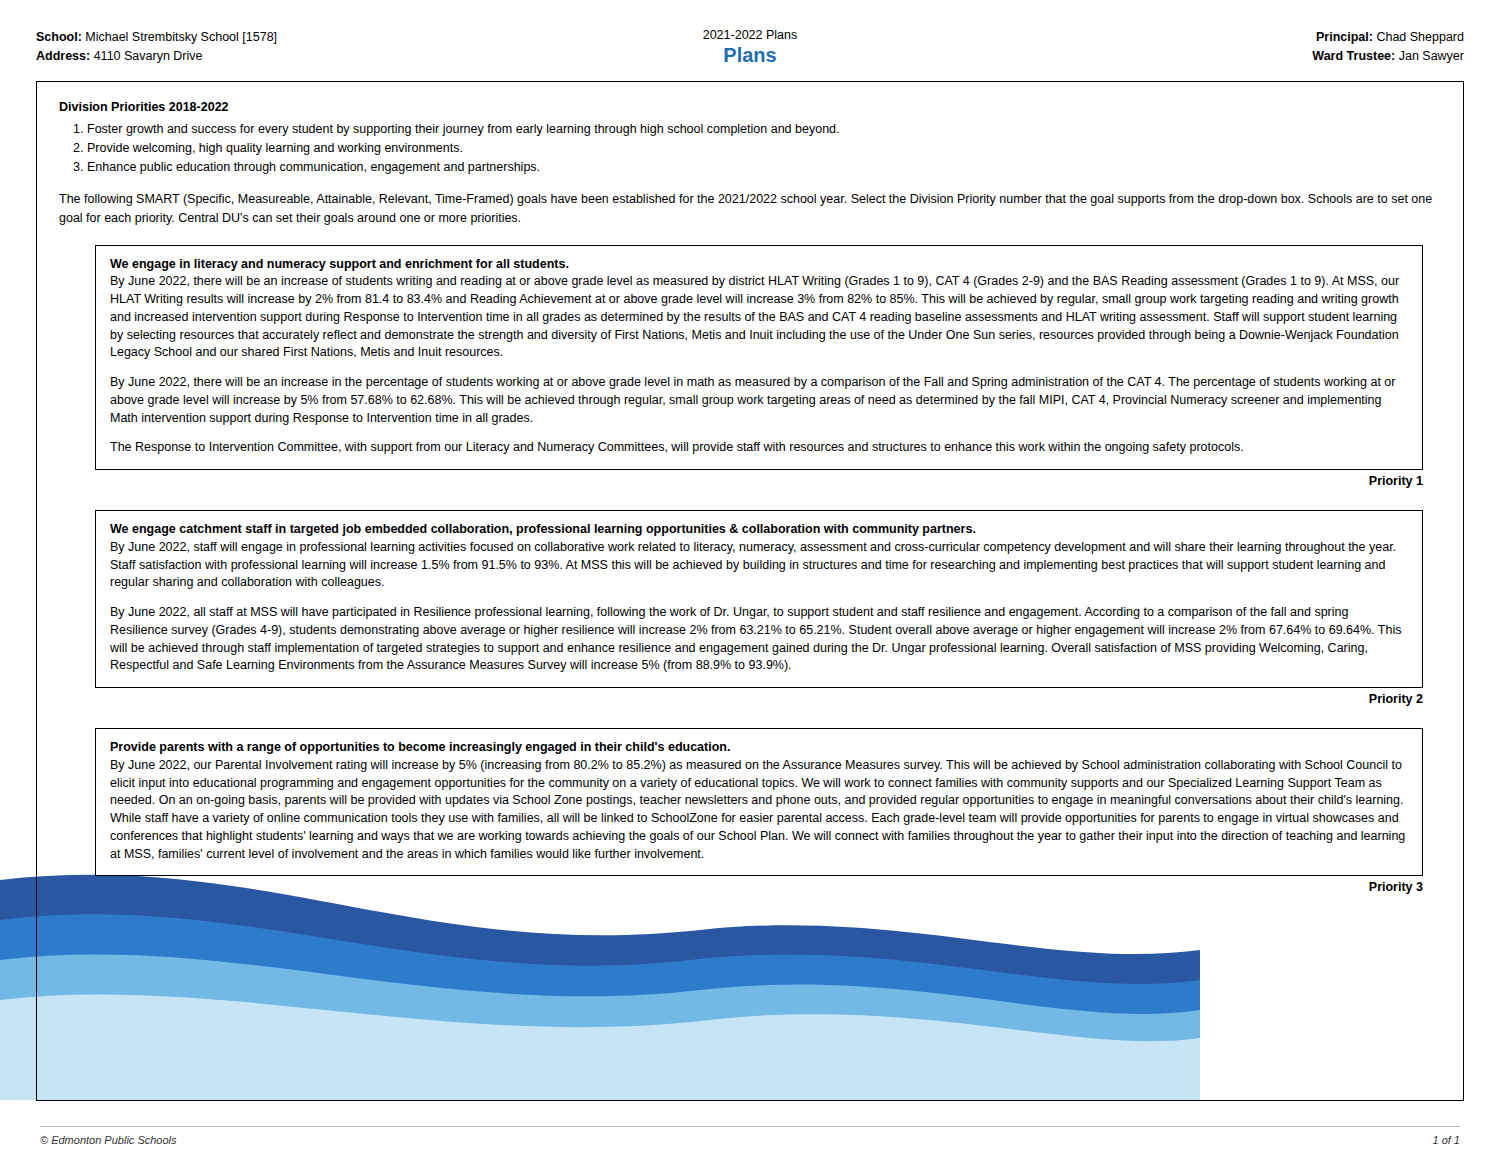School: Michael Strembitsky School [1578]
Address: 4110 Savaryn Drive
2021-2022 Plans
Plans
Principal: Chad Sheppard
Ward Trustee: Jan Sawyer
Division Priorities 2018-2022
Foster growth and success for every student by supporting their journey from early learning through high school completion and beyond.
Provide welcoming, high quality learning and working environments.
Enhance public education through communication, engagement and partnerships.
The following SMART (Specific, Measureable, Attainable, Relevant, Time-Framed) goals have been established for the 2021/2022 school year. Select the Division Priority number that the goal supports from the drop-down box. Schools are to set one goal for each priority. Central DU's can set their goals around one or more priorities.
We engage in literacy and numeracy support and enrichment for all students.
By June 2022, there will be an increase of students writing and reading at or above grade level as measured by district HLAT Writing (Grades 1 to 9), CAT 4 (Grades 2-9) and the BAS Reading assessment (Grades 1 to 9). At MSS, our HLAT Writing results will increase by 2% from 81.4 to 83.4% and Reading Achievement at or above grade level will increase 3% from 82% to 85%. This will be achieved by regular, small group work targeting reading and writing growth and increased intervention support during Response to Intervention time in all grades as determined by the results of the BAS and CAT 4 reading baseline assessments and HLAT writing assessment. Staff will support student learning by selecting resources that accurately reflect and demonstrate the strength and diversity of First Nations, Metis and Inuit including the use of the Under One Sun series, resources provided through being a Downie-Wenjack Foundation Legacy School and our shared First Nations, Metis and Inuit resources.
By June 2022, there will be an increase in the percentage of students working at or above grade level in math as measured by a comparison of the Fall and Spring administration of the CAT 4. The percentage of students working at or above grade level will increase by 5% from 57.68% to 62.68%. This will be achieved through regular, small group work targeting areas of need as determined by the fall MIPI, CAT 4, Provincial Numeracy screener and implementing Math intervention support during Response to Intervention time in all grades.
The Response to Intervention Committee, with support from our Literacy and Numeracy Committees, will provide staff with resources and structures to enhance this work within the ongoing safety protocols.
Priority 1
We engage catchment staff in targeted job embedded collaboration, professional learning opportunities & collaboration with community partners.
By June 2022, staff will engage in professional learning activities focused on collaborative work related to literacy, numeracy, assessment and cross-curricular competency development and will share their learning throughout the year. Staff satisfaction with professional learning will increase 1.5% from 91.5% to 93%. At MSS this will be achieved by building in structures and time for researching and implementing best practices that will support student learning and regular sharing and collaboration with colleagues.
By June 2022, all staff at MSS will have participated in Resilience professional learning, following the work of Dr. Ungar, to support student and staff resilience and engagement. According to a comparison of the fall and spring Resilience survey (Grades 4-9), students demonstrating above average or higher resilience will increase 2% from 63.21% to 65.21%. Student overall above average or higher engagement will increase 2% from 67.64% to 69.64%. This will be achieved through staff implementation of targeted strategies to support and enhance resilience and engagement gained during the Dr. Ungar professional learning. Overall satisfaction of MSS providing Welcoming, Caring, Respectful and Safe Learning Environments from the Assurance Measures Survey will increase 5% (from 88.9% to 93.9%).
Priority 2
Provide parents with a range of opportunities to become increasingly engaged in their child's education.
By June 2022, our Parental Involvement rating will increase by 5% (increasing from 80.2% to 85.2%) as measured on the Assurance Measures survey. This will be achieved by School administration collaborating with School Council to elicit input into educational programming and engagement opportunities for the community on a variety of educational topics. We will work to connect families with community supports and our Specialized Learning Support Team as needed. On an on-going basis, parents will be provided with updates via School Zone postings, teacher newsletters and phone outs, and provided regular opportunities to engage in meaningful conversations about their child's learning. While staff have a variety of online communication tools they use with families, all will be linked to SchoolZone for easier parental access. Each grade-level team will provide opportunities for parents to engage in virtual showcases and conferences that highlight students' learning and ways that we are working towards achieving the goals of our School Plan. We will connect with families throughout the year to gather their input into the direction of teaching and learning at MSS, families' current level of involvement and the areas in which families would like further involvement.
Priority 3
© Edmonton Public Schools
1 of 1